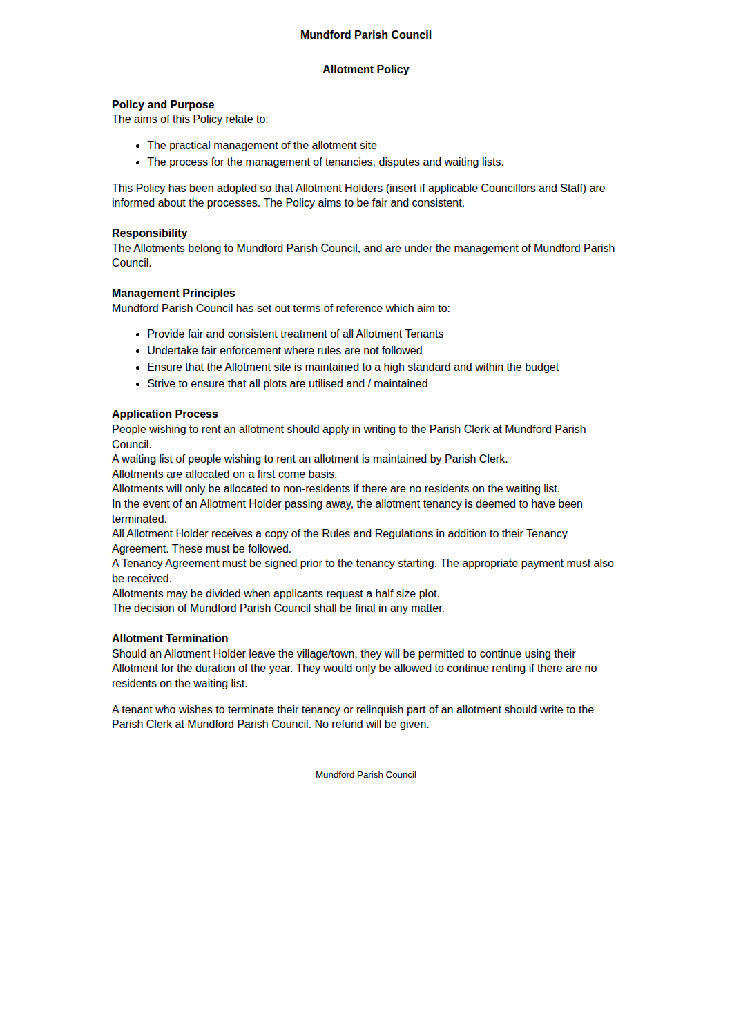Mundford Parish Council
Allotment Policy
Policy and Purpose
The aims of this Policy relate to:
The practical management of the allotment site
The process for the management of tenancies, disputes and waiting lists.
This Policy has been adopted so that Allotment Holders (insert if applicable Councillors and Staff) are informed about the processes. The Policy aims to be fair and consistent.
Responsibility
The Allotments belong to Mundford Parish Council, and are under the management of Mundford Parish Council.
Management Principles
Mundford Parish Council has set out terms of reference which aim to:
Provide fair and consistent treatment of all Allotment Tenants
Undertake fair enforcement where rules are not followed
Ensure that the Allotment site is maintained to a high standard and within the budget
Strive to ensure that all plots are utilised and / maintained
Application Process
People wishing to rent an allotment should apply in writing to the Parish Clerk at Mundford Parish Council.
A waiting list of people wishing to rent an allotment is maintained by Parish Clerk.
Allotments are allocated on a first come basis.
Allotments will only be allocated to non-residents if there are no residents on the waiting list.
In the event of an Allotment Holder passing away, the allotment tenancy is deemed to have been terminated.
All Allotment Holder receives a copy of the Rules and Regulations in addition to their Tenancy Agreement. These must be followed.
A Tenancy Agreement must be signed prior to the tenancy starting. The appropriate payment must also be received.
Allotments may be divided when applicants request a half size plot.
The decision of Mundford Parish Council shall be final in any matter.
Allotment Termination
Should an Allotment Holder leave the village/town, they will be permitted to continue using their Allotment for the duration of the year. They would only be allowed to continue renting if there are no residents on the waiting list.
A tenant who wishes to terminate their tenancy or relinquish part of an allotment should write to the Parish Clerk at Mundford Parish Council. No refund will be given.
Mundford Parish Council